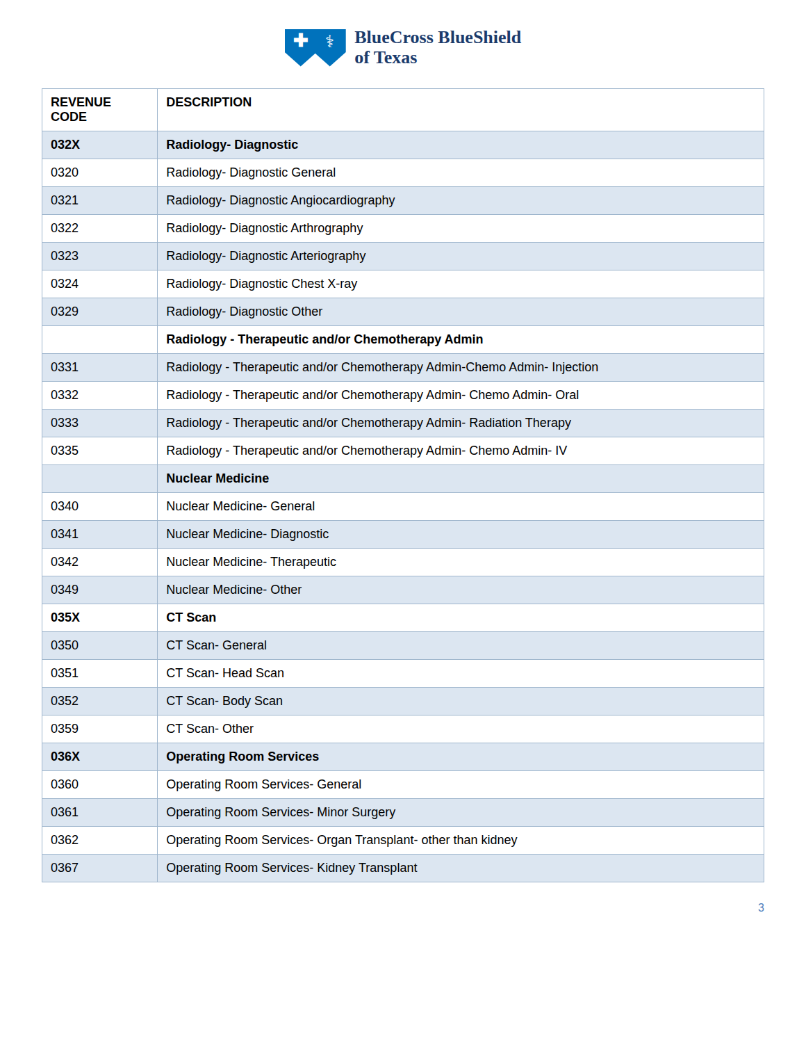✚⚕ BlueCross BlueShield
of Texas
| REVENUE CODE | DESCRIPTION |
| --- | --- |
| 032X | Radiology- Diagnostic |
| 0320 | Radiology- Diagnostic General |
| 0321 | Radiology- Diagnostic Angiocardiography |
| 0322 | Radiology- Diagnostic Arthrography |
| 0323 | Radiology- Diagnostic Arteriography |
| 0324 | Radiology- Diagnostic Chest X-ray |
| 0329 | Radiology- Diagnostic Other |
| | Radiology - Therapeutic and/or Chemotherapy Admin |
| 0331 | Radiology - Therapeutic and/or Chemotherapy Admin-Chemo Admin- Injection |
| 0332 | Radiology - Therapeutic and/or Chemotherapy Admin- Chemo Admin- Oral |
| 0333 | Radiology - Therapeutic and/or Chemotherapy Admin- Radiation Therapy |
| 0335 | Radiology - Therapeutic and/or Chemotherapy Admin- Chemo Admin- IV |
| | Nuclear Medicine |
| 0340 | Nuclear Medicine- General |
| 0341 | Nuclear Medicine- Diagnostic |
| 0342 | Nuclear Medicine- Therapeutic |
| 0349 | Nuclear Medicine- Other |
| 035X | CT Scan |
| 0350 | CT Scan- General |
| 0351 | CT Scan- Head Scan |
| 0352 | CT Scan- Body Scan |
| 0359 | CT Scan- Other |
| 036X | Operating Room Services |
| 0360 | Operating Room Services- General |
| 0361 | Operating Room Services- Minor Surgery |
| 0362 | Operating Room Services- Organ Transplant- other than kidney |
| 0367 | Operating Room Services- Kidney Transplant |
3